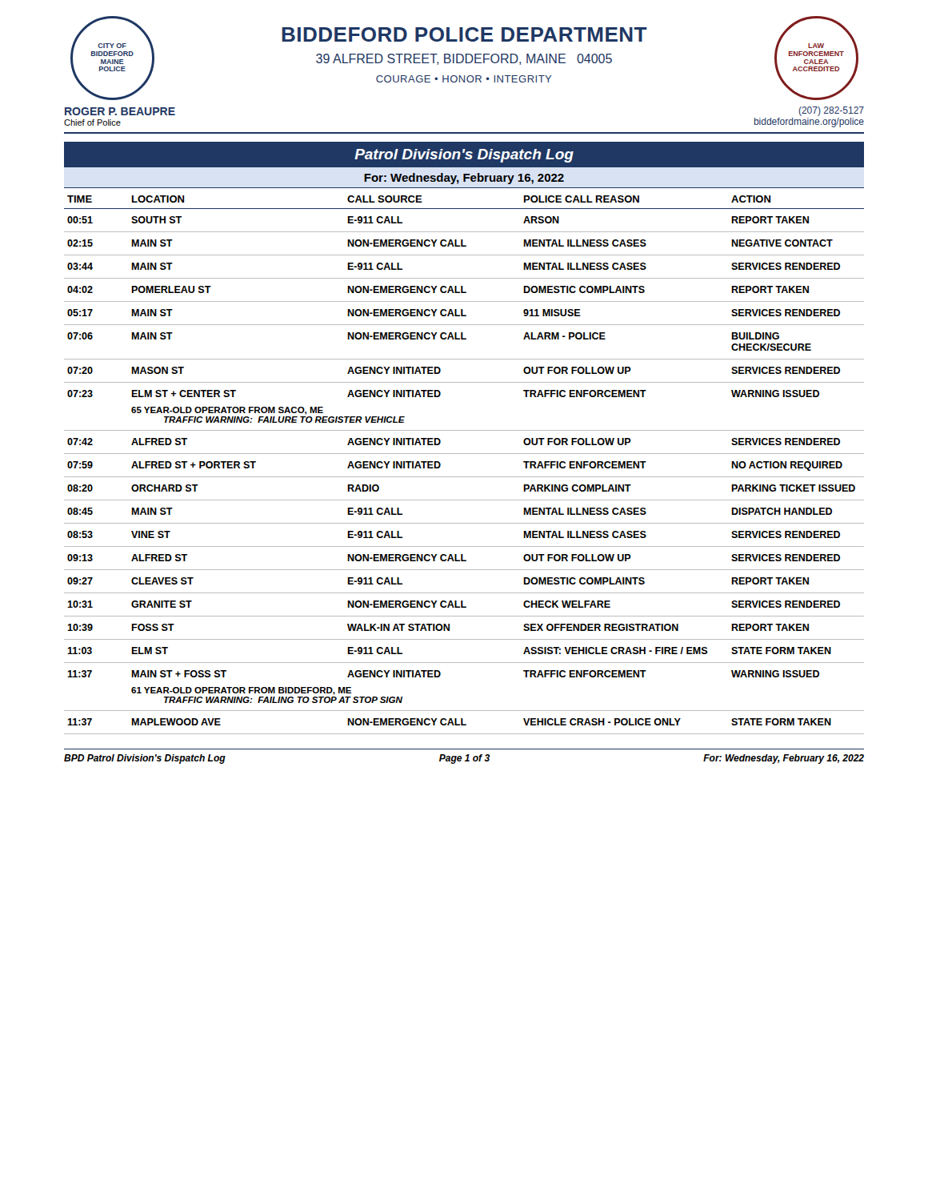CITY OF BIDDEFORD MAINE POLICE
BIDDEFORD POLICE DEPARTMENT
39 ALFRED STREET, BIDDEFORD, MAINE 04005
COURAGE • HONOR • INTEGRITY
LAW ENFORCEMENT CALEA ACCREDITED
ROGER P. BEAUPRE
Chief of Police
(207) 282-5127
biddefordmaine.org/police
Patrol Division's Dispatch Log
For: Wednesday, February 16, 2022
| TIME | LOCATION | CALL SOURCE | POLICE CALL REASON | ACTION |
| --- | --- | --- | --- | --- |
| 00:51 | SOUTH ST | E-911 CALL | ARSON | REPORT TAKEN |
| 02:15 | MAIN ST | NON-EMERGENCY CALL | MENTAL ILLNESS CASES | NEGATIVE CONTACT |
| 03:44 | MAIN ST | E-911 CALL | MENTAL ILLNESS CASES | SERVICES RENDERED |
| 04:02 | POMERLEAU ST | NON-EMERGENCY CALL | DOMESTIC COMPLAINTS | REPORT TAKEN |
| 05:17 | MAIN ST | NON-EMERGENCY CALL | 911 MISUSE | SERVICES RENDERED |
| 07:06 | MAIN ST | NON-EMERGENCY CALL | ALARM - POLICE | BUILDING CHECK/SECURE |
| 07:20 | MASON ST | AGENCY INITIATED | OUT FOR FOLLOW UP | SERVICES RENDERED |
| 07:23 | ELM ST + CENTER ST | AGENCY INITIATED | TRAFFIC ENFORCEMENT | WARNING ISSUED |
| | 65 YEAR-OLD OPERATOR FROM SACO, ME TRAFFIC WARNING: FAILURE TO REGISTER VEHICLE |
| 07:42 | ALFRED ST | AGENCY INITIATED | OUT FOR FOLLOW UP | SERVICES RENDERED |
| 07:59 | ALFRED ST + PORTER ST | AGENCY INITIATED | TRAFFIC ENFORCEMENT | NO ACTION REQUIRED |
| 08:20 | ORCHARD ST | RADIO | PARKING COMPLAINT | PARKING TICKET ISSUED |
| 08:45 | MAIN ST | E-911 CALL | MENTAL ILLNESS CASES | DISPATCH HANDLED |
| 08:53 | VINE ST | E-911 CALL | MENTAL ILLNESS CASES | SERVICES RENDERED |
| 09:13 | ALFRED ST | NON-EMERGENCY CALL | OUT FOR FOLLOW UP | SERVICES RENDERED |
| 09:27 | CLEAVES ST | E-911 CALL | DOMESTIC COMPLAINTS | REPORT TAKEN |
| 10:31 | GRANITE ST | NON-EMERGENCY CALL | CHECK WELFARE | SERVICES RENDERED |
| 10:39 | FOSS ST | WALK-IN AT STATION | SEX OFFENDER REGISTRATION | REPORT TAKEN |
| 11:03 | ELM ST | E-911 CALL | ASSIST: VEHICLE CRASH - FIRE / EMS | STATE FORM TAKEN |
| 11:37 | MAIN ST + FOSS ST | AGENCY INITIATED | TRAFFIC ENFORCEMENT | WARNING ISSUED |
| | 61 YEAR-OLD OPERATOR FROM BIDDEFORD, ME TRAFFIC WARNING: FAILING TO STOP AT STOP SIGN |
| 11:37 | MAPLEWOOD AVE | NON-EMERGENCY CALL | VEHICLE CRASH - POLICE ONLY | STATE FORM TAKEN |
BPD Patrol Division's Dispatch Log
Page 1 of 3
For: Wednesday, February 16, 2022